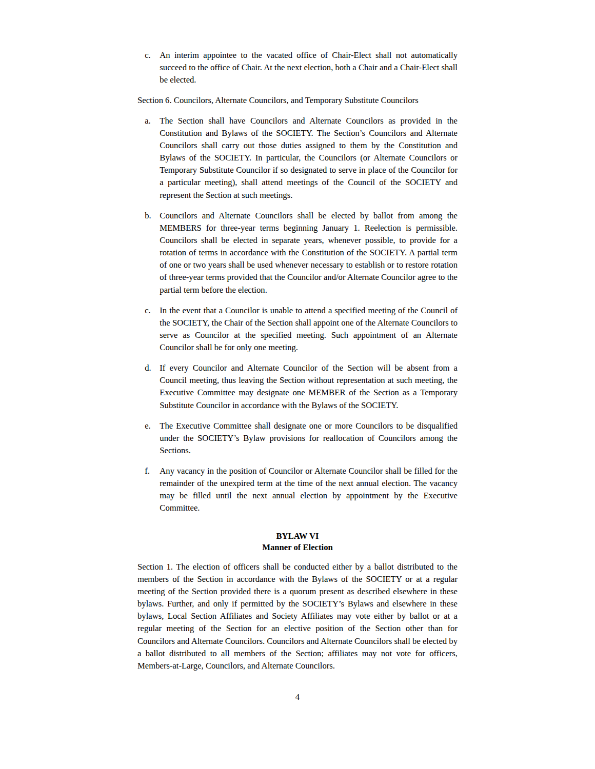c. An interim appointee to the vacated office of Chair-Elect shall not automatically succeed to the office of Chair. At the next election, both a Chair and a Chair-Elect shall be elected.
Section 6. Councilors, Alternate Councilors, and Temporary Substitute Councilors
a. The Section shall have Councilors and Alternate Councilors as provided in the Constitution and Bylaws of the SOCIETY. The Section’s Councilors and Alternate Councilors shall carry out those duties assigned to them by the Constitution and Bylaws of the SOCIETY. In particular, the Councilors (or Alternate Councilors or Temporary Substitute Councilor if so designated to serve in place of the Councilor for a particular meeting), shall attend meetings of the Council of the SOCIETY and represent the Section at such meetings.
b. Councilors and Alternate Councilors shall be elected by ballot from among the MEMBERS for three-year terms beginning January 1. Reelection is permissible. Councilors shall be elected in separate years, whenever possible, to provide for a rotation of terms in accordance with the Constitution of the SOCIETY. A partial term of one or two years shall be used whenever necessary to establish or to restore rotation of three-year terms provided that the Councilor and/or Alternate Councilor agree to the partial term before the election.
c. In the event that a Councilor is unable to attend a specified meeting of the Council of the SOCIETY, the Chair of the Section shall appoint one of the Alternate Councilors to serve as Councilor at the specified meeting. Such appointment of an Alternate Councilor shall be for only one meeting.
d. If every Councilor and Alternate Councilor of the Section will be absent from a Council meeting, thus leaving the Section without representation at such meeting, the Executive Committee may designate one MEMBER of the Section as a Temporary Substitute Councilor in accordance with the Bylaws of the SOCIETY.
e. The Executive Committee shall designate one or more Councilors to be disqualified under the SOCIETY’s Bylaw provisions for reallocation of Councilors among the Sections.
f. Any vacancy in the position of Councilor or Alternate Councilor shall be filled for the remainder of the unexpired term at the time of the next annual election. The vacancy may be filled until the next annual election by appointment by the Executive Committee.
BYLAW VI Manner of Election
Section 1. The election of officers shall be conducted either by a ballot distributed to the members of the Section in accordance with the Bylaws of the SOCIETY or at a regular meeting of the Section provided there is a quorum present as described elsewhere in these bylaws. Further, and only if permitted by the SOCIETY’s Bylaws and elsewhere in these bylaws, Local Section Affiliates and Society Affiliates may vote either by ballot or at a regular meeting of the Section for an elective position of the Section other than for Councilors and Alternate Councilors. Councilors and Alternate Councilors shall be elected by a ballot distributed to all members of the Section; affiliates may not vote for officers, Members-at-Large, Councilors, and Alternate Councilors.
4